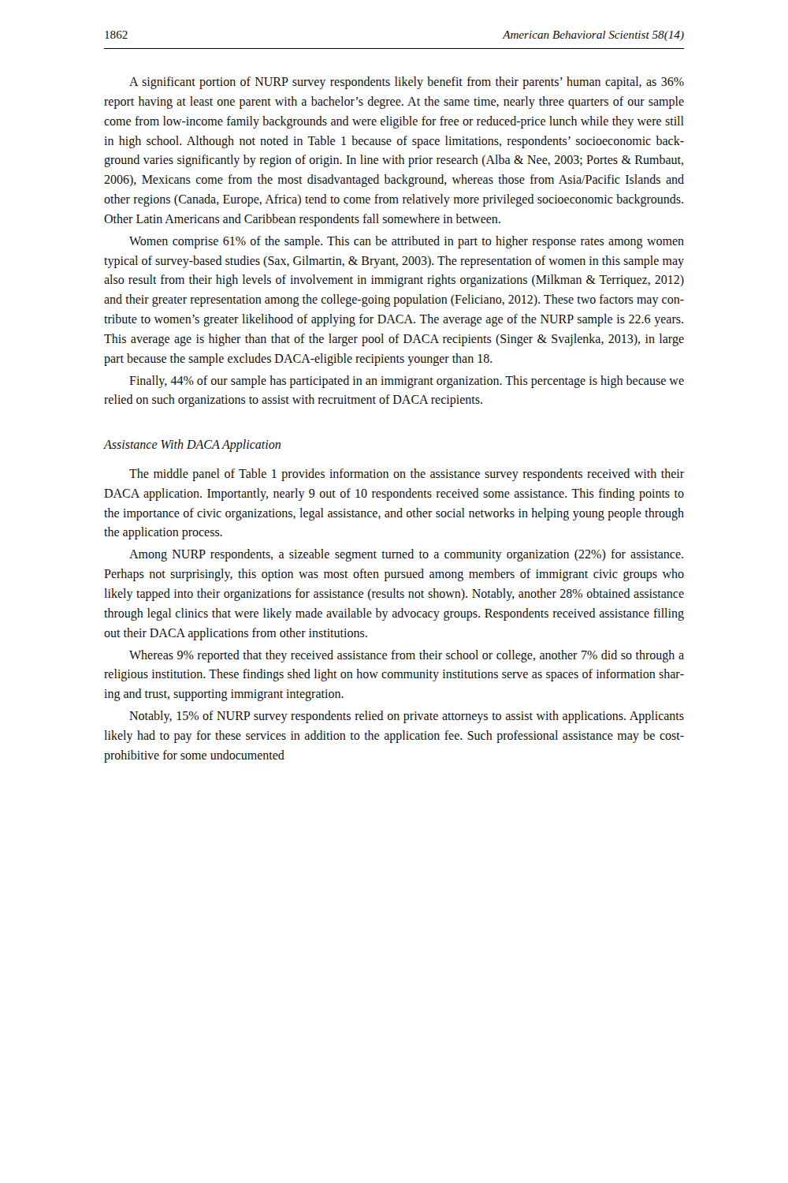1862 American Behavioral Scientist 58(14)
A significant portion of NURP survey respondents likely benefit from their parents’ human capital, as 36% report having at least one parent with a bachelor’s degree. At the same time, nearly three quarters of our sample come from low-income family backgrounds and were eligible for free or reduced-price lunch while they were still in high school. Although not noted in Table 1 because of space limitations, respondents’ socioeconomic background varies significantly by region of origin. In line with prior research (Alba & Nee, 2003; Portes & Rumbaut, 2006), Mexicans come from the most disadvantaged background, whereas those from Asia/Pacific Islands and other regions (Canada, Europe, Africa) tend to come from relatively more privileged socioeconomic backgrounds. Other Latin Americans and Caribbean respondents fall somewhere in between.
Women comprise 61% of the sample. This can be attributed in part to higher response rates among women typical of survey-based studies (Sax, Gilmartin, & Bryant, 2003). The representation of women in this sample may also result from their high levels of involvement in immigrant rights organizations (Milkman & Terriquez, 2012) and their greater representation among the college-going population (Feliciano, 2012). These two factors may contribute to women’s greater likelihood of applying for DACA. The average age of the NURP sample is 22.6 years. This average age is higher than that of the larger pool of DACA recipients (Singer & Svajlenka, 2013), in large part because the sample excludes DACA-eligible recipients younger than 18.
Finally, 44% of our sample has participated in an immigrant organization. This percentage is high because we relied on such organizations to assist with recruitment of DACA recipients.
Assistance With DACA Application
The middle panel of Table 1 provides information on the assistance survey respondents received with their DACA application. Importantly, nearly 9 out of 10 respondents received some assistance. This finding points to the importance of civic organizations, legal assistance, and other social networks in helping young people through the application process.
Among NURP respondents, a sizeable segment turned to a community organization (22%) for assistance. Perhaps not surprisingly, this option was most often pursued among members of immigrant civic groups who likely tapped into their organizations for assistance (results not shown). Notably, another 28% obtained assistance through legal clinics that were likely made available by advocacy groups. Respondents received assistance filling out their DACA applications from other institutions.
Whereas 9% reported that they received assistance from their school or college, another 7% did so through a religious institution. These findings shed light on how community institutions serve as spaces of information sharing and trust, supporting immigrant integration.
Notably, 15% of NURP survey respondents relied on private attorneys to assist with applications. Applicants likely had to pay for these services in addition to the application fee. Such professional assistance may be cost-prohibitive for some undocumented